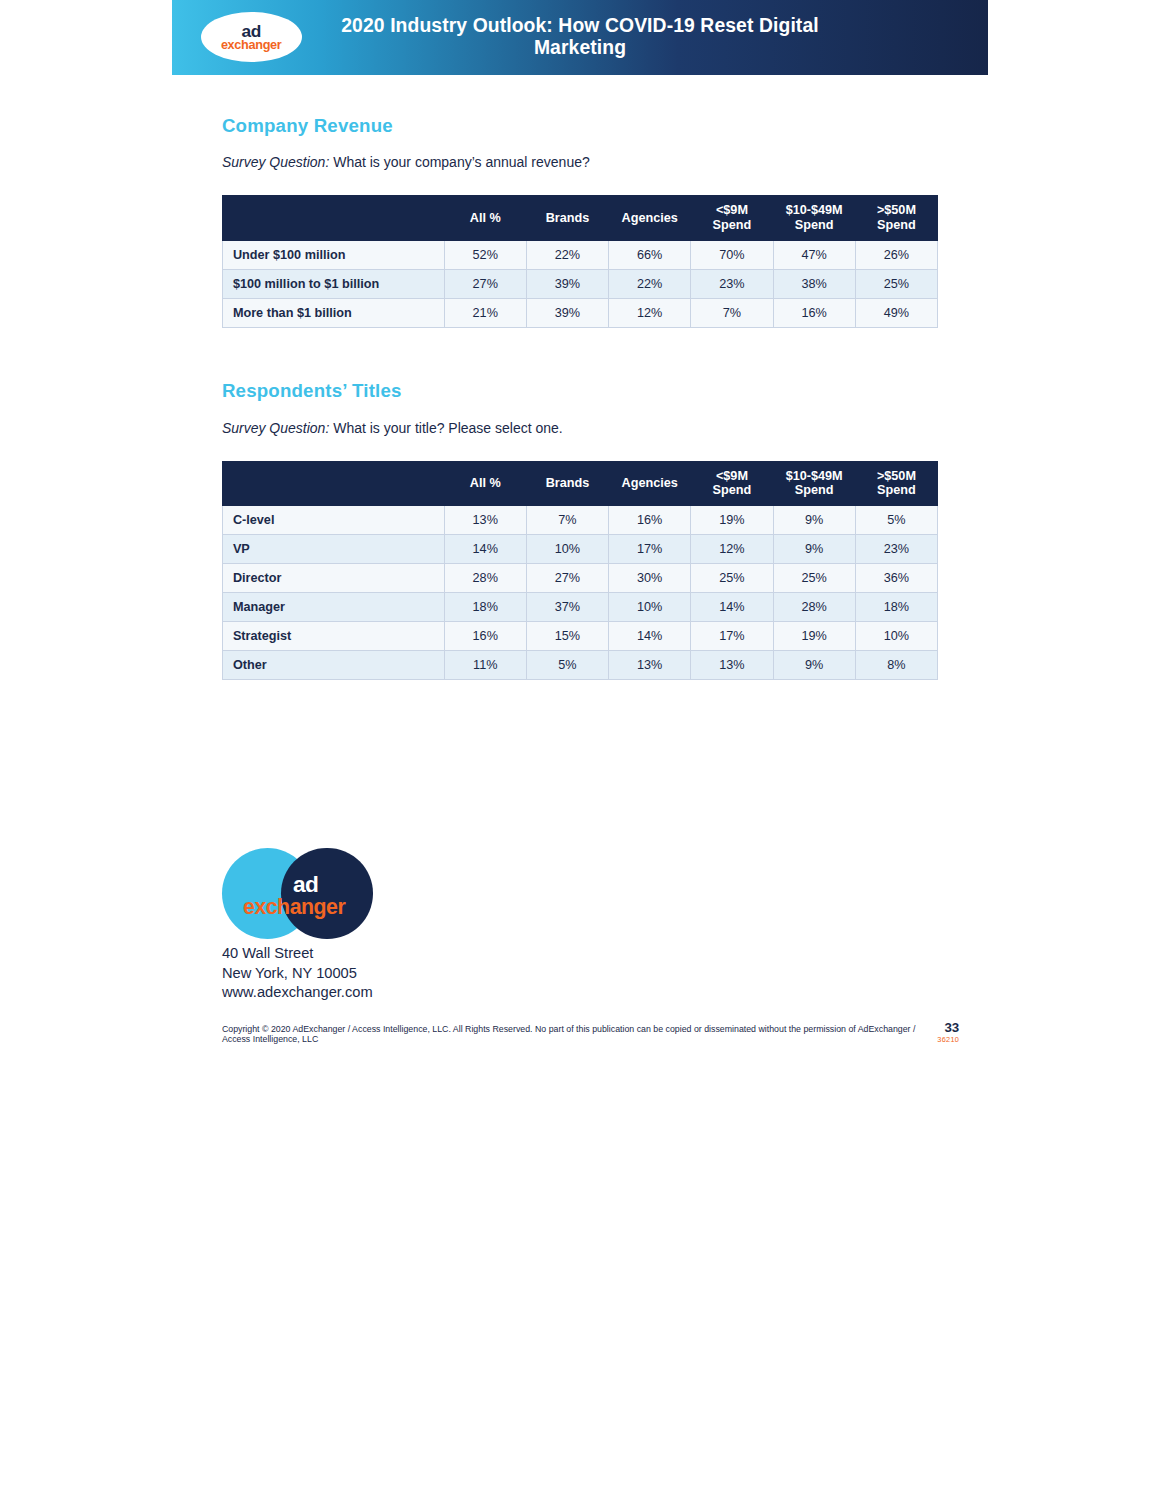ad exchanger
2020 Industry Outlook: How COVID-19 Reset Digital Marketing
Company Revenue
Survey Question: What is your company’s annual revenue?
| | All % | Brands | Agencies | <$9M Spend | $10-$49M Spend | >$50M Spend |
| --- | --- | --- | --- | --- | --- | --- |
| Under $100 million | 52% | 22% | 66% | 70% | 47% | 26% |
| $100 million to $1 billion | 27% | 39% | 22% | 23% | 38% | 25% |
| More than $1 billion | 21% | 39% | 12% | 7% | 16% | 49% |
Respondents’ Titles
Survey Question: What is your title? Please select one.
| | All % | Brands | Agencies | <$9M Spend | $10-$49M Spend | >$50M Spend |
| --- | --- | --- | --- | --- | --- | --- |
| C-level | 13% | 7% | 16% | 19% | 9% | 5% |
| VP | 14% | 10% | 17% | 12% | 9% | 23% |
| Director | 28% | 27% | 30% | 25% | 25% | 36% |
| Manager | 18% | 37% | 10% | 14% | 28% | 18% |
| Strategist | 16% | 15% | 14% | 17% | 19% | 10% |
| Other | 11% | 5% | 13% | 13% | 9% | 8% |
ad exchanger
40 Wall Street
New York, NY 10005
www.adexchanger.com
Copyright © 2020 AdExchanger / Access Intelligence, LLC. All Rights Reserved. No part of this publication can be copied or disseminated without the permission of AdExchanger / Access Intelligence, LLC 33
36210